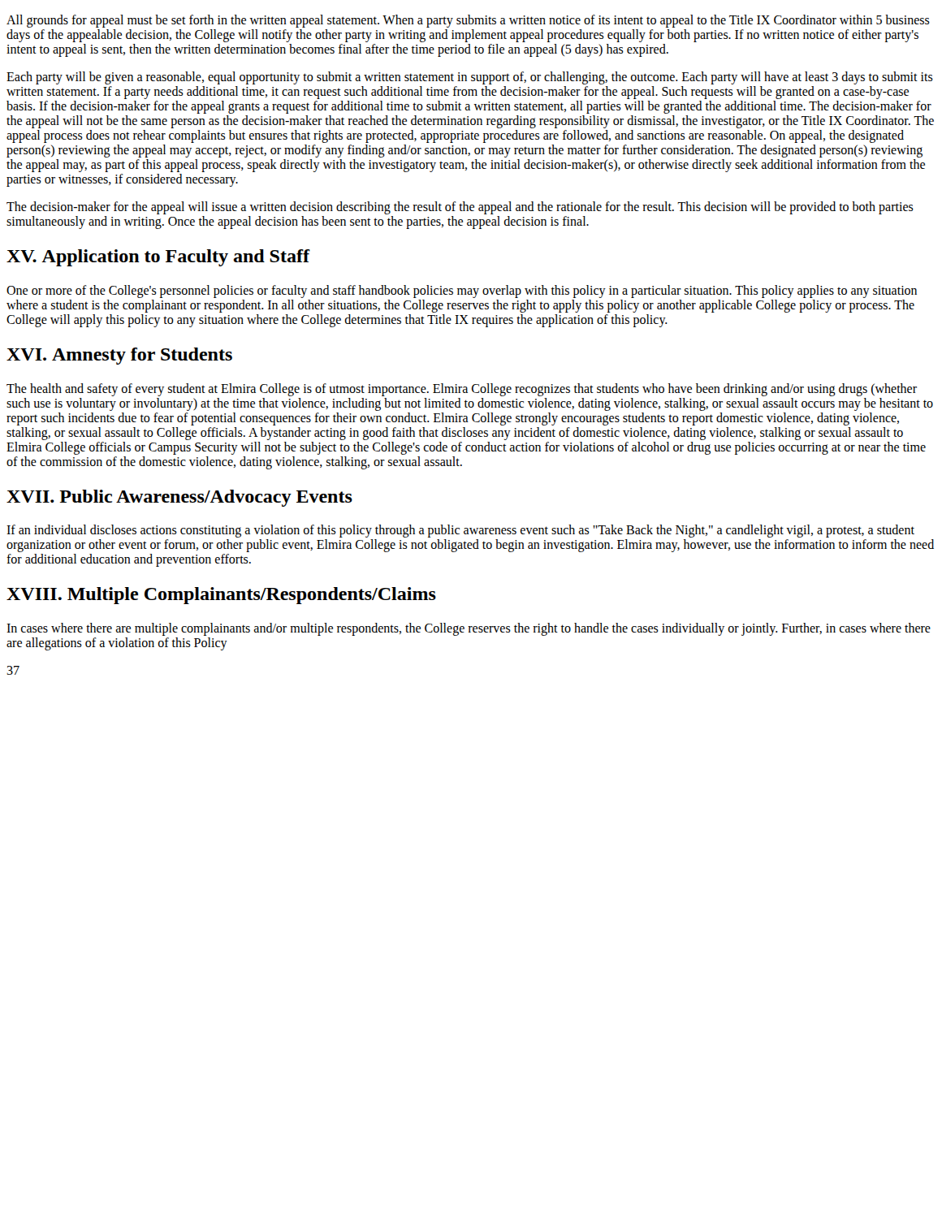All grounds for appeal must be set forth in the written appeal statement. When a party submits a written notice of its intent to appeal to the Title IX Coordinator within 5 business days of the appealable decision, the College will notify the other party in writing and implement appeal procedures equally for both parties. If no written notice of either party's intent to appeal is sent, then the written determination becomes final after the time period to file an appeal (5 days) has expired.
Each party will be given a reasonable, equal opportunity to submit a written statement in support of, or challenging, the outcome. Each party will have at least 3 days to submit its written statement. If a party needs additional time, it can request such additional time from the decision-maker for the appeal. Such requests will be granted on a case-by-case basis. If the decision-maker for the appeal grants a request for additional time to submit a written statement, all parties will be granted the additional time. The decision-maker for the appeal will not be the same person as the decision-maker that reached the determination regarding responsibility or dismissal, the investigator, or the Title IX Coordinator. The appeal process does not rehear complaints but ensures that rights are protected, appropriate procedures are followed, and sanctions are reasonable. On appeal, the designated person(s) reviewing the appeal may accept, reject, or modify any finding and/or sanction, or may return the matter for further consideration. The designated person(s) reviewing the appeal may, as part of this appeal process, speak directly with the investigatory team, the initial decision-maker(s), or otherwise directly seek additional information from the parties or witnesses, if considered necessary.
The decision-maker for the appeal will issue a written decision describing the result of the appeal and the rationale for the result. This decision will be provided to both parties simultaneously and in writing. Once the appeal decision has been sent to the parties, the appeal decision is final.
XV. Application to Faculty and Staff
One or more of the College's personnel policies or faculty and staff handbook policies may overlap with this policy in a particular situation. This policy applies to any situation where a student is the complainant or respondent. In all other situations, the College reserves the right to apply this policy or another applicable College policy or process. The College will apply this policy to any situation where the College determines that Title IX requires the application of this policy.
XVI. Amnesty for Students
The health and safety of every student at Elmira College is of utmost importance. Elmira College recognizes that students who have been drinking and/or using drugs (whether such use is voluntary or involuntary) at the time that violence, including but not limited to domestic violence, dating violence, stalking, or sexual assault occurs may be hesitant to report such incidents due to fear of potential consequences for their own conduct. Elmira College strongly encourages students to report domestic violence, dating violence, stalking, or sexual assault to College officials. A bystander acting in good faith that discloses any incident of domestic violence, dating violence, stalking or sexual assault to Elmira College officials or Campus Security will not be subject to the College's code of conduct action for violations of alcohol or drug use policies occurring at or near the time of the commission of the domestic violence, dating violence, stalking, or sexual assault.
XVII. Public Awareness/Advocacy Events
If an individual discloses actions constituting a violation of this policy through a public awareness event such as "Take Back the Night," a candlelight vigil, a protest, a student organization or other event or forum, or other public event, Elmira College is not obligated to begin an investigation. Elmira may, however, use the information to inform the need for additional education and prevention efforts.
XVIII. Multiple Complainants/Respondents/Claims
In cases where there are multiple complainants and/or multiple respondents, the College reserves the right to handle the cases individually or jointly. Further, in cases where there are allegations of a violation of this Policy
37